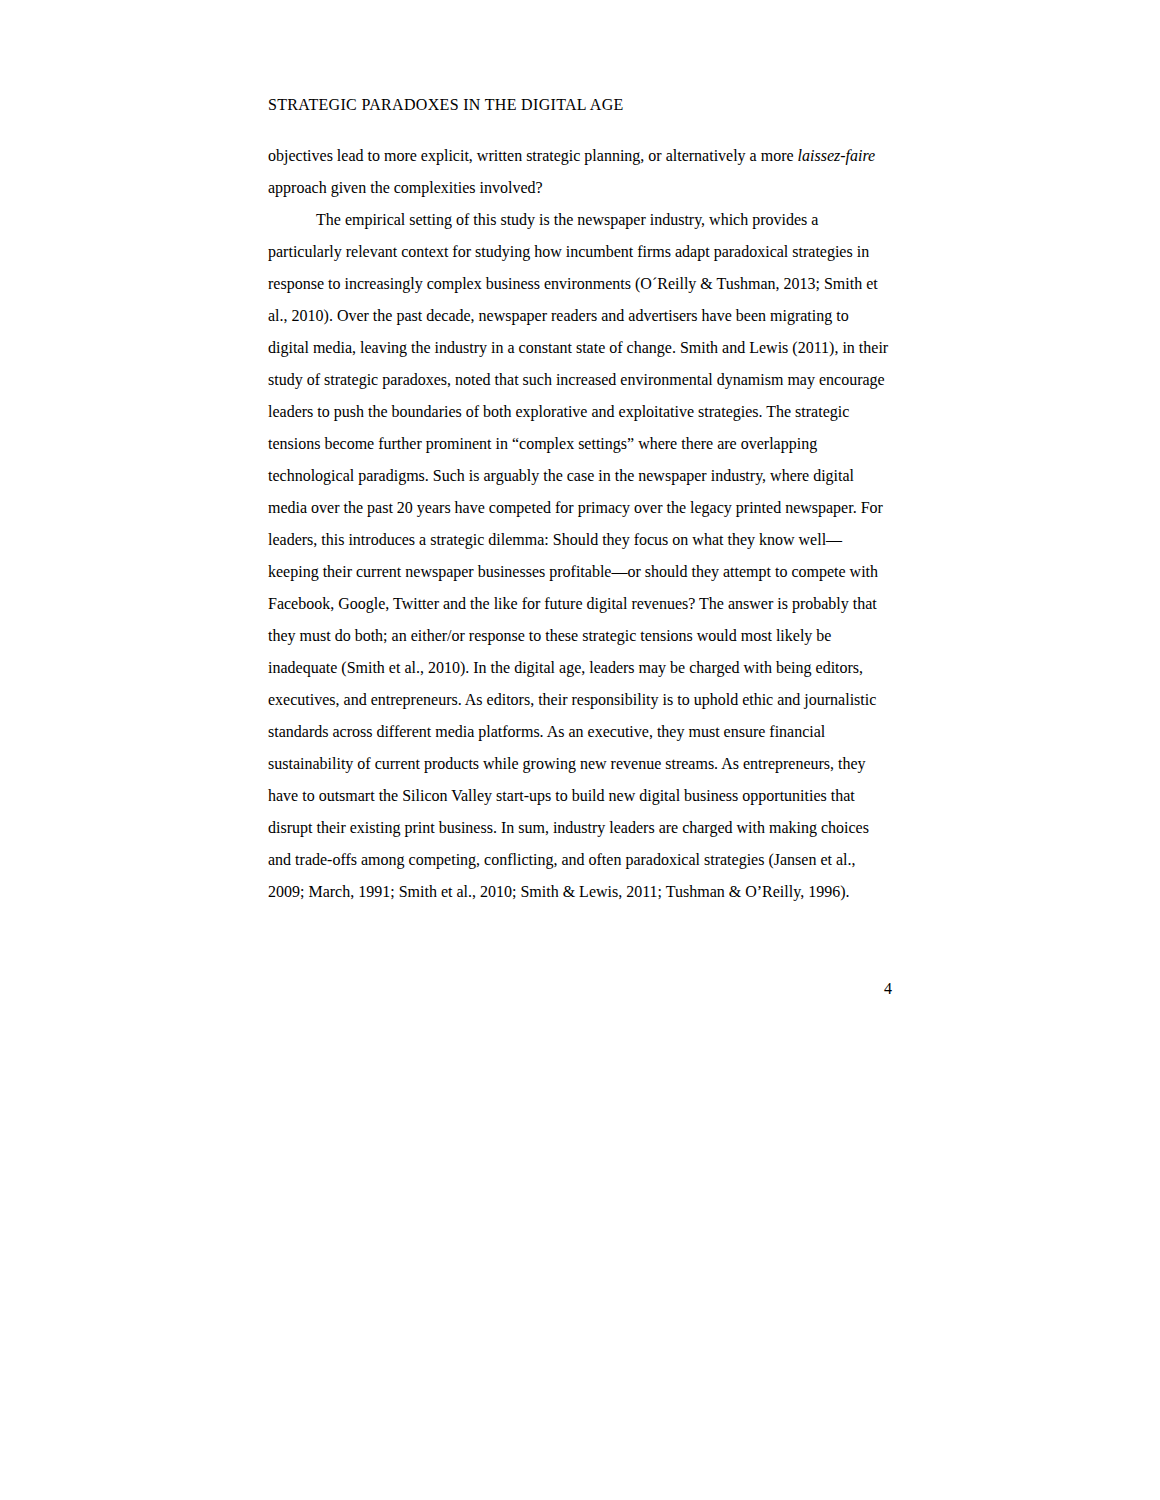Strategic Paradoxes in the Digital Age
objectives lead to more explicit, written strategic planning, or alternatively a more laissez-faire approach given the complexities involved?
The empirical setting of this study is the newspaper industry, which provides a particularly relevant context for studying how incumbent firms adapt paradoxical strategies in response to increasingly complex business environments (O´Reilly & Tushman, 2013; Smith et al., 2010). Over the past decade, newspaper readers and advertisers have been migrating to digital media, leaving the industry in a constant state of change. Smith and Lewis (2011), in their study of strategic paradoxes, noted that such increased environmental dynamism may encourage leaders to push the boundaries of both explorative and exploitative strategies. The strategic tensions become further prominent in “complex settings” where there are overlapping technological paradigms. Such is arguably the case in the newspaper industry, where digital media over the past 20 years have competed for primacy over the legacy printed newspaper. For leaders, this introduces a strategic dilemma: Should they focus on what they know well—keeping their current newspaper businesses profitable—or should they attempt to compete with Facebook, Google, Twitter and the like for future digital revenues? The answer is probably that they must do both; an either/or response to these strategic tensions would most likely be inadequate (Smith et al., 2010). In the digital age, leaders may be charged with being editors, executives, and entrepreneurs. As editors, their responsibility is to uphold ethic and journalistic standards across different media platforms. As an executive, they must ensure financial sustainability of current products while growing new revenue streams. As entrepreneurs, they have to outsmart the Silicon Valley start-ups to build new digital business opportunities that disrupt their existing print business. In sum, industry leaders are charged with making choices and trade-offs among competing, conflicting, and often paradoxical strategies (Jansen et al., 2009; March, 1991; Smith et al., 2010; Smith & Lewis, 2011; Tushman & O’Reilly, 1996).
4